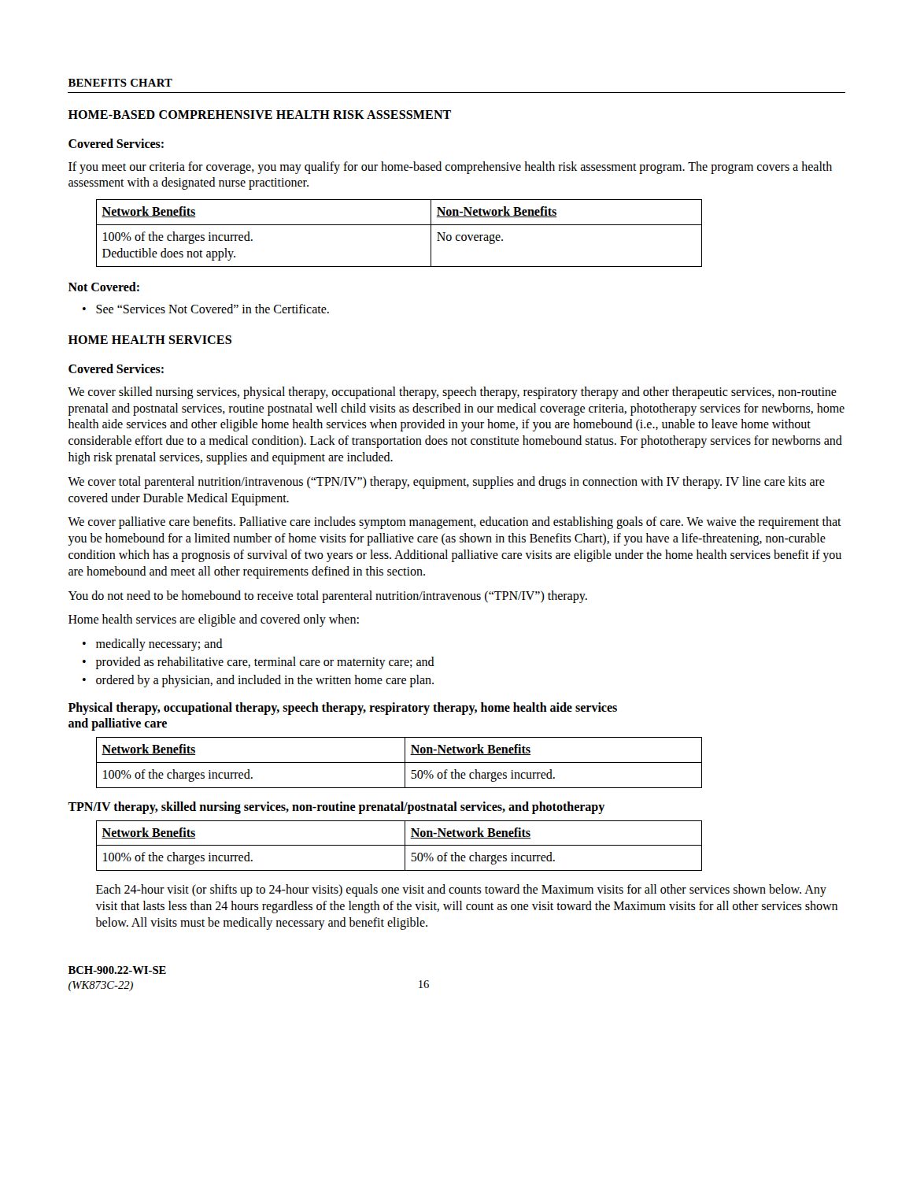BENEFITS CHART
HOME-BASED COMPREHENSIVE HEALTH RISK ASSESSMENT
Covered Services:
If you meet our criteria for coverage, you may qualify for our home-based comprehensive health risk assessment program. The program covers a health assessment with a designated nurse practitioner.
| Network Benefits | Non-Network Benefits |
| --- | --- |
| 100% of the charges incurred. Deductible does not apply. | No coverage. |
Not Covered:
See “Services Not Covered” in the Certificate.
HOME HEALTH SERVICES
Covered Services:
We cover skilled nursing services, physical therapy, occupational therapy, speech therapy, respiratory therapy and other therapeutic services, non-routine prenatal and postnatal services, routine postnatal well child visits as described in our medical coverage criteria, phototherapy services for newborns, home health aide services and other eligible home health services when provided in your home, if you are homebound (i.e., unable to leave home without considerable effort due to a medical condition). Lack of transportation does not constitute homebound status. For phototherapy services for newborns and high risk prenatal services, supplies and equipment are included.
We cover total parenteral nutrition/intravenous (“TPN/IV”) therapy, equipment, supplies and drugs in connection with IV therapy. IV line care kits are covered under Durable Medical Equipment.
We cover palliative care benefits. Palliative care includes symptom management, education and establishing goals of care. We waive the requirement that you be homebound for a limited number of home visits for palliative care (as shown in this Benefits Chart), if you have a life-threatening, non-curable condition which has a prognosis of survival of two years or less. Additional palliative care visits are eligible under the home health services benefit if you are homebound and meet all other requirements defined in this section.
You do not need to be homebound to receive total parenteral nutrition/intravenous (“TPN/IV”) therapy.
Home health services are eligible and covered only when:
medically necessary; and
provided as rehabilitative care, terminal care or maternity care; and
ordered by a physician, and included in the written home care plan.
Physical therapy, occupational therapy, speech therapy, respiratory therapy, home health aide services
and palliative care
| Network Benefits | Non-Network Benefits |
| --- | --- |
| 100% of the charges incurred. | 50% of the charges incurred. |
TPN/IV therapy, skilled nursing services, non-routine prenatal/postnatal services, and phototherapy
| Network Benefits | Non-Network Benefits |
| --- | --- |
| 100% of the charges incurred. | 50% of the charges incurred. |
Each 24-hour visit (or shifts up to 24-hour visits) equals one visit and counts toward the Maximum visits for all other services shown below. Any visit that lasts less than 24 hours regardless of the length of the visit, will count as one visit toward the Maximum visits for all other services shown below. All visits must be medically necessary and benefit eligible.
BCH-900.22-WI-SE
(WK873C-22) 16